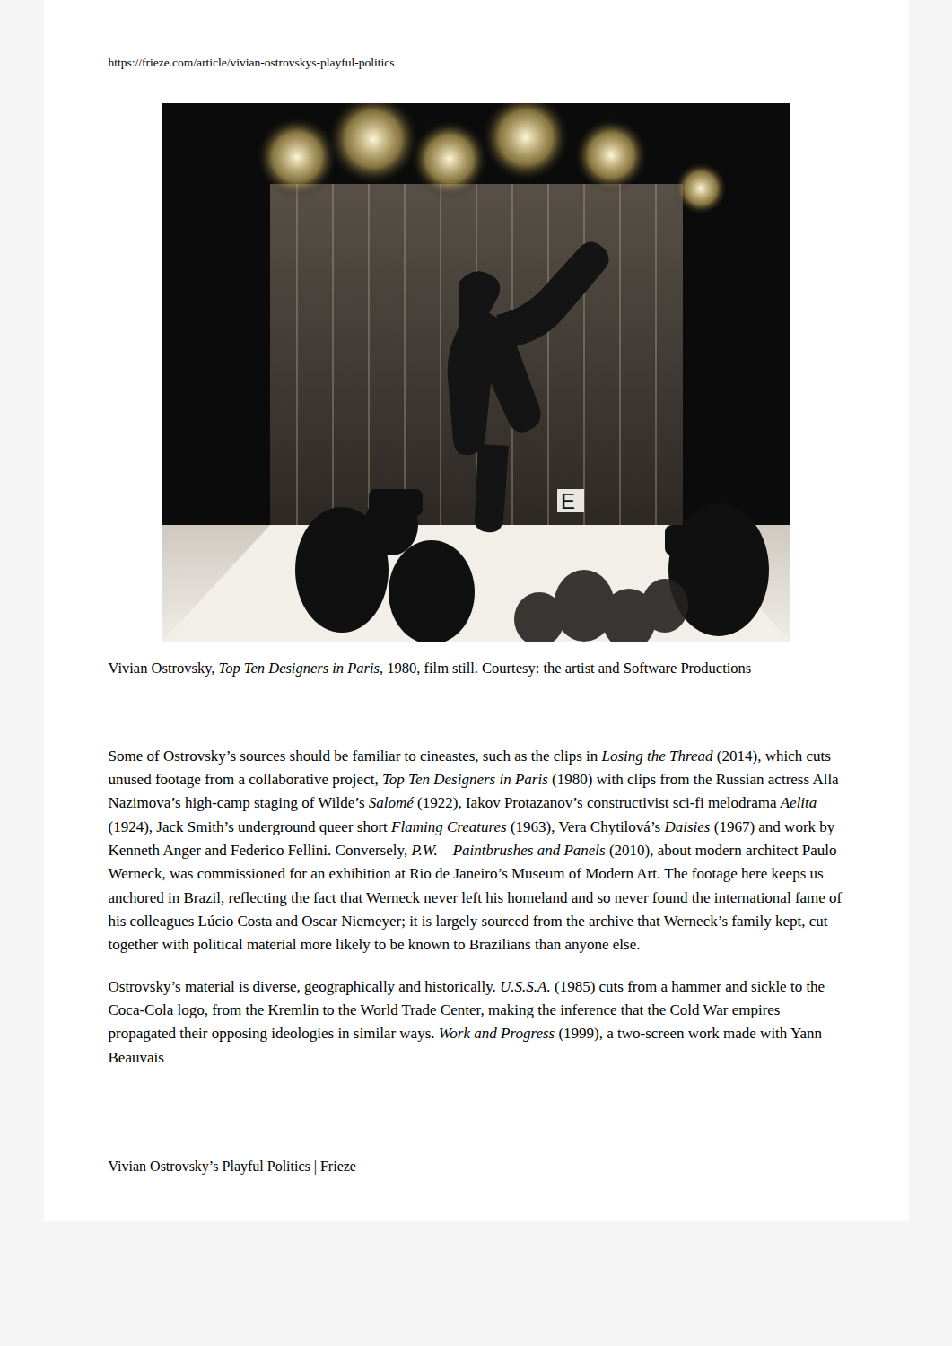https://frieze.com/article/vivian-ostrovskys-playful-politics
Vivian Ostrovsky, Top Ten Designers in Paris, 1980, film still. Courtesy: the artist and Software Productions
Some of Ostrovsky’s sources should be familiar to cineastes, such as the clips in Losing the Thread (2014), which cuts unused footage from a collaborative project, Top Ten Designers in Paris (1980) with clips from the Russian actress Alla Nazimova’s high-camp staging of Wilde’s Salomé (1922), Iakov Protazanov’s constructivist sci-fi melodrama Aelita (1924), Jack Smith’s underground queer short Flaming Creatures (1963), Vera Chytilová’s Daisies (1967) and work by Kenneth Anger and Federico Fellini. Conversely, P.W. – Paintbrushes and Panels (2010), about modern architect Paulo Werneck, was commissioned for an exhibition at Rio de Janeiro’s Museum of Modern Art. The footage here keeps us anchored in Brazil, reflecting the fact that Werneck never left his homeland and so never found the international fame of his colleagues Lúcio Costa and Oscar Niemeyer; it is largely sourced from the archive that Werneck’s family kept, cut together with political material more likely to be known to Brazilians than anyone else.
Ostrovsky’s material is diverse, geographically and historically. U.S.S.A. (1985) cuts from a hammer and sickle to the Coca-Cola logo, from the Kremlin to the World Trade Center, making the inference that the Cold War empires propagated their opposing ideologies in similar ways. Work and Progress (1999), a two-screen work made with Yann Beauvais
Vivian Ostrovsky’s Playful Politics | Frieze